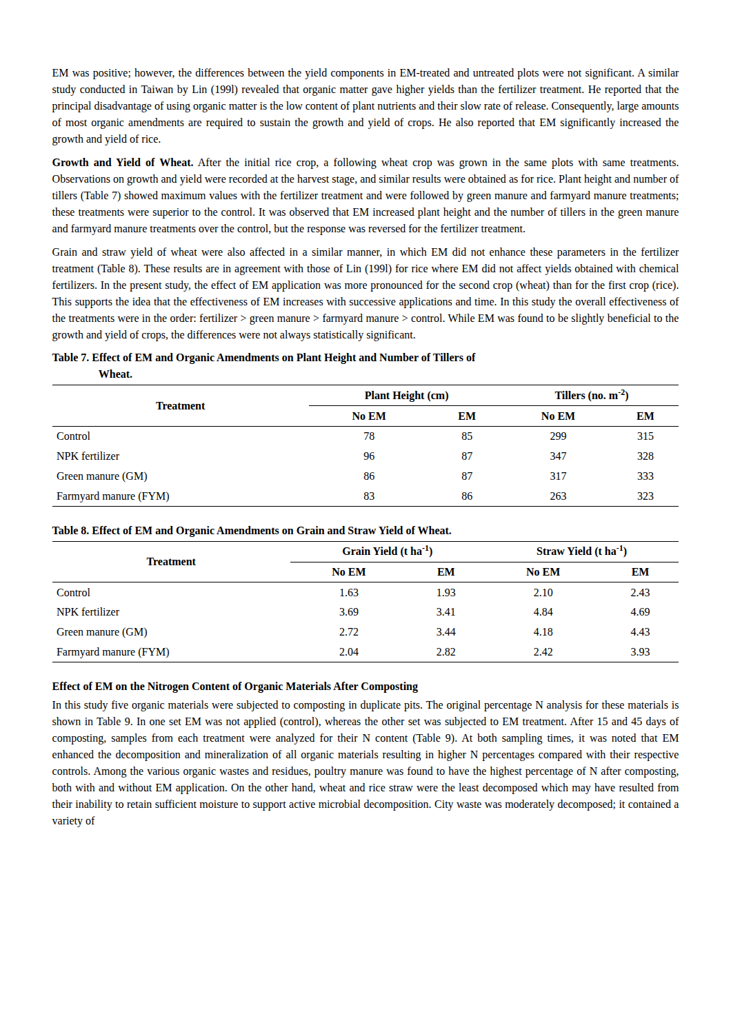EM was positive; however, the differences between the yield components in EM-treated and untreated plots were not significant. A similar study conducted in Taiwan by Lin (199l) revealed that organic matter gave higher yields than the fertilizer treatment. He reported that the principal disadvantage of using organic matter is the low content of plant nutrients and their slow rate of release. Consequently, large amounts of most organic amendments are required to sustain the growth and yield of crops. He also reported that EM significantly increased the growth and yield of rice.
Growth and Yield of Wheat. After the initial rice crop, a following wheat crop was grown in the same plots with same treatments. Observations on growth and yield were recorded at the harvest stage, and similar results were obtained as for rice. Plant height and number of tillers (Table 7) showed maximum values with the fertilizer treatment and were followed by green manure and farmyard manure treatments; these treatments were superior to the control. It was observed that EM increased plant height and the number of tillers in the green manure and farmyard manure treatments over the control, but the response was reversed for the fertilizer treatment.
Grain and straw yield of wheat were also affected in a similar manner, in which EM did not enhance these parameters in the fertilizer treatment (Table 8). These results are in agreement with those of Lin (199l) for rice where EM did not affect yields obtained with chemical fertilizers. In the present study, the effect of EM application was more pronounced for the second crop (wheat) than for the first crop (rice). This supports the idea that the effectiveness of EM increases with successive applications and time. In this study the overall effectiveness of the treatments were in the order: fertilizer > green manure > farmyard manure > control. While EM was found to be slightly beneficial to the growth and yield of crops, the differences were not always statistically significant.
Table 7. Effect of EM and Organic Amendments on Plant Height and Number of Tillers of Wheat.
| Treatment | Plant Height (cm) | Tillers (no. m -2 ) |
| --- | --- | --- |
| No EM | EM | No EM | EM |
| Control | 78 | 85 | 299 | 315 |
| NPK fertilizer | 96 | 87 | 347 | 328 |
| Green manure (GM) | 86 | 87 | 317 | 333 |
| Farmyard manure (FYM) | 83 | 86 | 263 | 323 |
Table 8. Effect of EM and Organic Amendments on Grain and Straw Yield of Wheat.
| Treatment | Grain Yield (t ha -1 ) | Straw Yield (t ha -1 ) |
| --- | --- | --- |
| No EM | EM | No EM | EM |
| Control | 1.63 | 1.93 | 2.10 | 2.43 |
| NPK fertilizer | 3.69 | 3.41 | 4.84 | 4.69 |
| Green manure (GM) | 2.72 | 3.44 | 4.18 | 4.43 |
| Farmyard manure (FYM) | 2.04 | 2.82 | 2.42 | 3.93 |
Effect of EM on the Nitrogen Content of Organic Materials After Composting
In this study five organic materials were subjected to composting in duplicate pits. The original percentage N analysis for these materials is shown in Table 9. In one set EM was not applied (control), whereas the other set was subjected to EM treatment. After 15 and 45 days of composting, samples from each treatment were analyzed for their N content (Table 9). At both sampling times, it was noted that EM enhanced the decomposition and mineralization of all organic materials resulting in higher N percentages compared with their respective controls. Among the various organic wastes and residues, poultry manure was found to have the highest percentage of N after composting, both with and without EM application. On the other hand, wheat and rice straw were the least decomposed which may have resulted from their inability to retain sufficient moisture to support active microbial decomposition. City waste was moderately decomposed; it contained a variety of